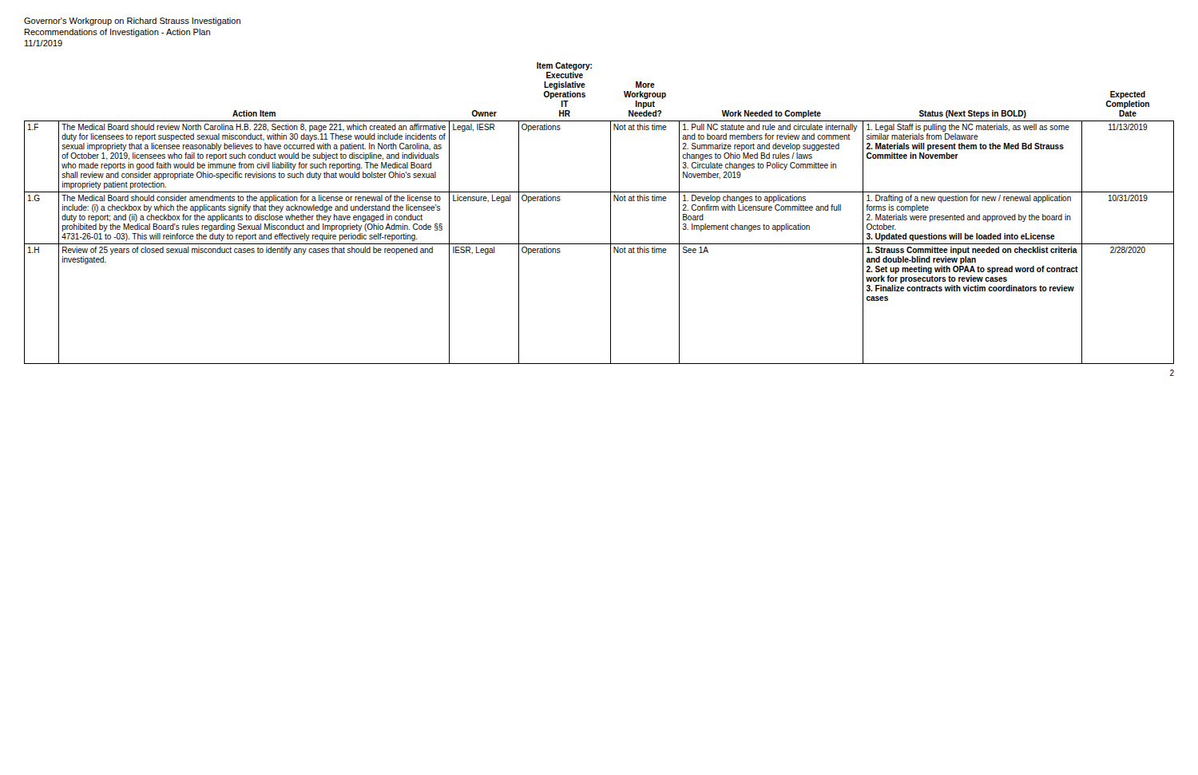Governor's Workgroup on Richard Strauss Investigation
Recommendations of Investigation - Action Plan
11/1/2019
| | Action Item | Owner | Item Category: Executive Legislative Operations IT HR | More Workgroup Input Needed? | Work Needed to Complete | Status (Next Steps in BOLD) | Expected Completion Date |
| --- | --- | --- | --- | --- | --- | --- | --- |
| 1.F | The Medical Board should review North Carolina H.B. 228, Section 8, page 221, which created an affirmative duty for licensees to report suspected sexual misconduct, within 30 days.11 These would include incidents of sexual impropriety that a licensee reasonably believes to have occurred with a patient. In North Carolina, as of October 1, 2019, licensees who fail to report such conduct would be subject to discipline, and individuals who made reports in good faith would be immune from civil liability for such reporting. The Medical Board shall review and consider appropriate Ohio-specific revisions to such duty that would bolster Ohio's sexual impropriety patient protection. | Legal, IESR | Operations | Not at this time | 1. Pull NC statute and rule and circulate internally and to board members for review and comment 2. Summarize report and develop suggested changes to Ohio Med Bd rules / laws 3. Circulate changes to Policy Committee in November, 2019 | 1. Legal Staff is pulling the NC materials, as well as some similar materials from Delaware 2. Materials will present them to the Med Bd Strauss Committee in November | 11/13/2019 |
| 1.G | The Medical Board should consider amendments to the application for a license or renewal of the license to include: (i) a checkbox by which the applicants signify that they acknowledge and understand the licensee's duty to report; and (ii) a checkbox for the applicants to disclose whether they have engaged in conduct prohibited by the Medical Board's rules regarding Sexual Misconduct and Impropriety (Ohio Admin. Code §§ 4731-26-01 to -03). This will reinforce the duty to report and effectively require periodic self-reporting. | Licensure, Legal | Operations | Not at this time | 1. Develop changes to applications 2. Confirm with Licensure Committee and full Board 3. Implement changes to application | 1. Drafting of a new question for new / renewal application forms is complete 2. Materials were presented and approved by the board in October. 3. Updated questions will be loaded into eLicense | 10/31/2019 |
| 1.H | Review of 25 years of closed sexual misconduct cases to identify any cases that should be reopened and investigated. | IESR, Legal | Operations | Not at this time | See 1A | 1. Strauss Committee input needed on checklist criteria and double-blind review plan 2. Set up meeting with OPAA to spread word of contract work for prosecutors to review cases 3. Finalize contracts with victim coordinators to review cases | 2/28/2020 |
2